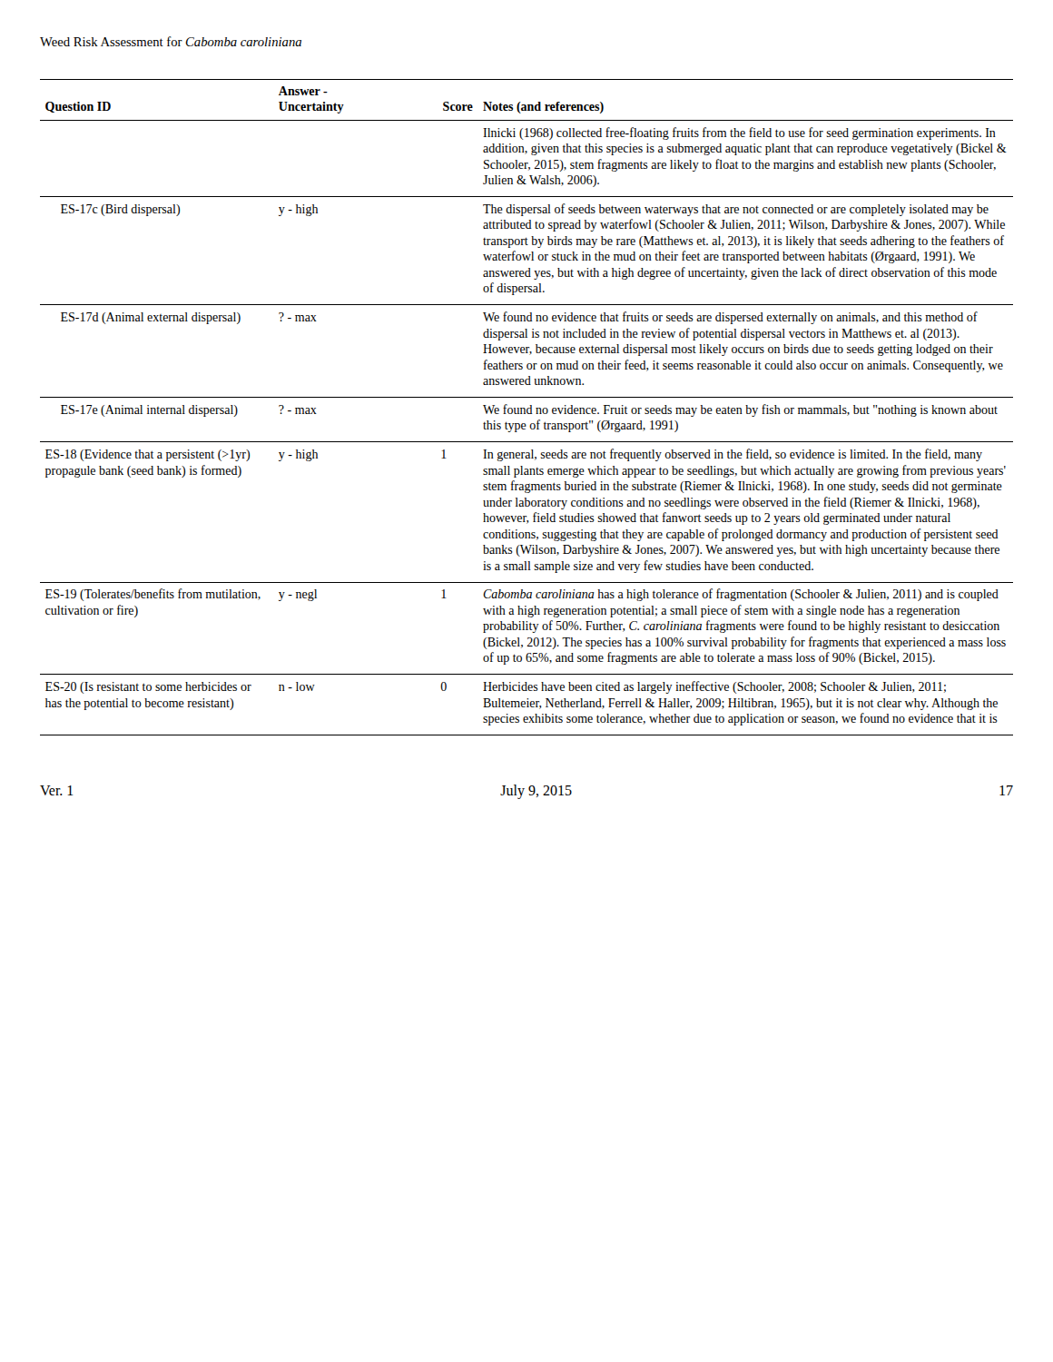Weed Risk Assessment for Cabomba caroliniana
| Question ID | Answer - Uncertainty | Score | Notes (and references) |
| --- | --- | --- | --- |
| | | | Ilnicki (1968) collected free-floating fruits from the field to use for seed germination experiments. In addition, given that this species is a submerged aquatic plant that can reproduce vegetatively (Bickel & Schooler, 2015), stem fragments are likely to float to the margins and establish new plants (Schooler, Julien & Walsh, 2006). |
| ES-17c (Bird dispersal) | y - high | | The dispersal of seeds between waterways that are not connected or are completely isolated may be attributed to spread by waterfowl (Schooler & Julien, 2011; Wilson, Darbyshire & Jones, 2007). While transport by birds may be rare (Matthews et. al, 2013), it is likely that seeds adhering to the feathers of waterfowl or stuck in the mud on their feet are transported between habitats (Ørgaard, 1991). We answered yes, but with a high degree of uncertainty, given the lack of direct observation of this mode of dispersal. |
| ES-17d (Animal external dispersal) | ? - max | | We found no evidence that fruits or seeds are dispersed externally on animals, and this method of dispersal is not included in the review of potential dispersal vectors in Matthews et. al (2013). However, because external dispersal most likely occurs on birds due to seeds getting lodged on their feathers or on mud on their feed, it seems reasonable it could also occur on animals. Consequently, we answered unknown. |
| ES-17e (Animal internal dispersal) | ? - max | | We found no evidence. Fruit or seeds may be eaten by fish or mammals, but "nothing is known about this type of transport" (Ørgaard, 1991) |
| ES-18 (Evidence that a persistent (>1yr) propagule bank (seed bank) is formed) | y - high | 1 | In general, seeds are not frequently observed in the field, so evidence is limited. In the field, many small plants emerge which appear to be seedlings, but which actually are growing from previous years' stem fragments buried in the substrate (Riemer & Ilnicki, 1968). In one study, seeds did not germinate under laboratory conditions and no seedlings were observed in the field (Riemer & Ilnicki, 1968), however, field studies showed that fanwort seeds up to 2 years old germinated under natural conditions, suggesting that they are capable of prolonged dormancy and production of persistent seed banks (Wilson, Darbyshire & Jones, 2007). We answered yes, but with high uncertainty because there is a small sample size and very few studies have been conducted. |
| ES-19 (Tolerates/benefits from mutilation, cultivation or fire) | y - negl | 1 | Cabomba caroliniana has a high tolerance of fragmentation (Schooler & Julien, 2011) and is coupled with a high regeneration potential; a small piece of stem with a single node has a regeneration probability of 50%. Further, C. caroliniana fragments were found to be highly resistant to desiccation (Bickel, 2012). The species has a 100% survival probability for fragments that experienced a mass loss of up to 65%, and some fragments are able to tolerate a mass loss of 90% (Bickel, 2015). |
| ES-20 (Is resistant to some herbicides or has the potential to become resistant) | n - low | 0 | Herbicides have been cited as largely ineffective (Schooler, 2008; Schooler & Julien, 2011; Bultemeier, Netherland, Ferrell & Haller, 2009; Hiltibran, 1965), but it is not clear why. Although the species exhibits some tolerance, whether due to application or season, we found no evidence that it is |
Ver. 1 July 9, 2015 17